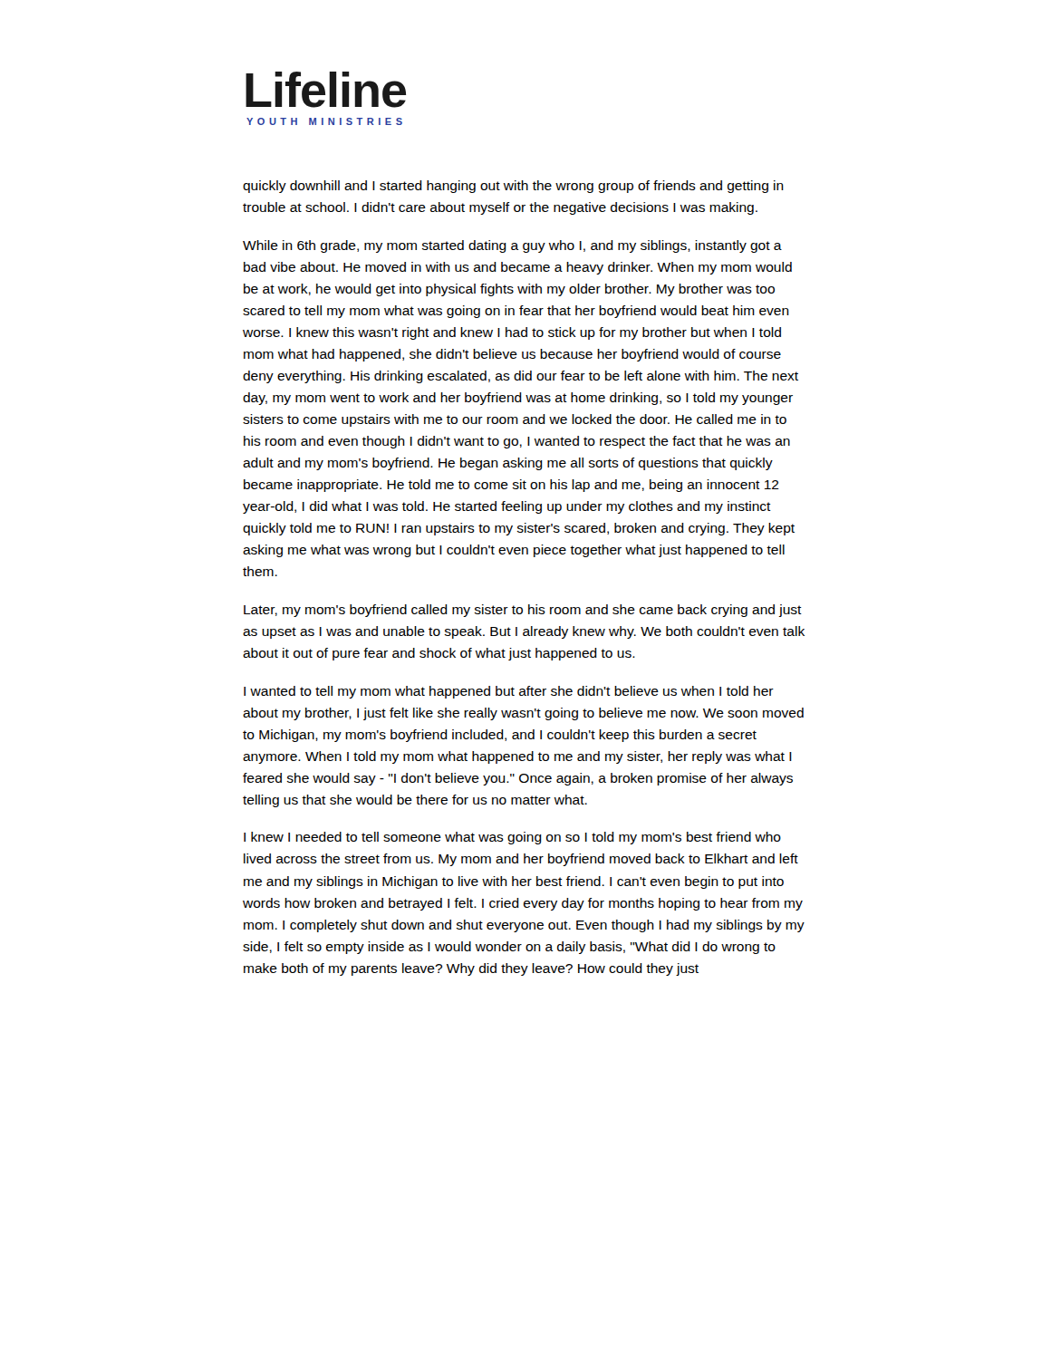Lifeline
Youth Ministries
quickly downhill and I started hanging out with the wrong group of friends and getting in trouble at school. I didn't care about myself or the negative decisions I was making.
While in 6th grade, my mom started dating a guy who I, and my siblings, instantly got a bad vibe about. He moved in with us and became a heavy drinker. When my mom would be at work, he would get into physical fights with my older brother. My brother was too scared to tell my mom what was going on in fear that her boyfriend would beat him even worse. I knew this wasn't right and knew I had to stick up for my brother but when I told mom what had happened, she didn't believe us because her boyfriend would of course deny everything. His drinking escalated, as did our fear to be left alone with him. The next day, my mom went to work and her boyfriend was at home drinking, so I told my younger sisters to come upstairs with me to our room and we locked the door. He called me in to his room and even though I didn't want to go, I wanted to respect the fact that he was an adult and my mom's boyfriend. He began asking me all sorts of questions that quickly became inappropriate. He told me to come sit on his lap and me, being an innocent 12 year-old, I did what I was told. He started feeling up under my clothes and my instinct quickly told me to RUN! I ran upstairs to my sister's scared, broken and crying. They kept asking me what was wrong but I couldn't even piece together what just happened to tell them.
Later, my mom's boyfriend called my sister to his room and she came back crying and just as upset as I was and unable to speak. But I already knew why. We both couldn't even talk about it out of pure fear and shock of what just happened to us.
I wanted to tell my mom what happened but after she didn't believe us when I told her about my brother, I just felt like she really wasn't going to believe me now. We soon moved to Michigan, my mom's boyfriend included, and I couldn't keep this burden a secret anymore. When I told my mom what happened to me and my sister, her reply was what I feared she would say - "I don't believe you." Once again, a broken promise of her always telling us that she would be there for us no matter what.
I knew I needed to tell someone what was going on so I told my mom's best friend who lived across the street from us. My mom and her boyfriend moved back to Elkhart and left me and my siblings in Michigan to live with her best friend. I can't even begin to put into words how broken and betrayed I felt. I cried every day for months hoping to hear from my mom. I completely shut down and shut everyone out. Even though I had my siblings by my side, I felt so empty inside as I would wonder on a daily basis, "What did I do wrong to make both of my parents leave? Why did they leave? How could they just